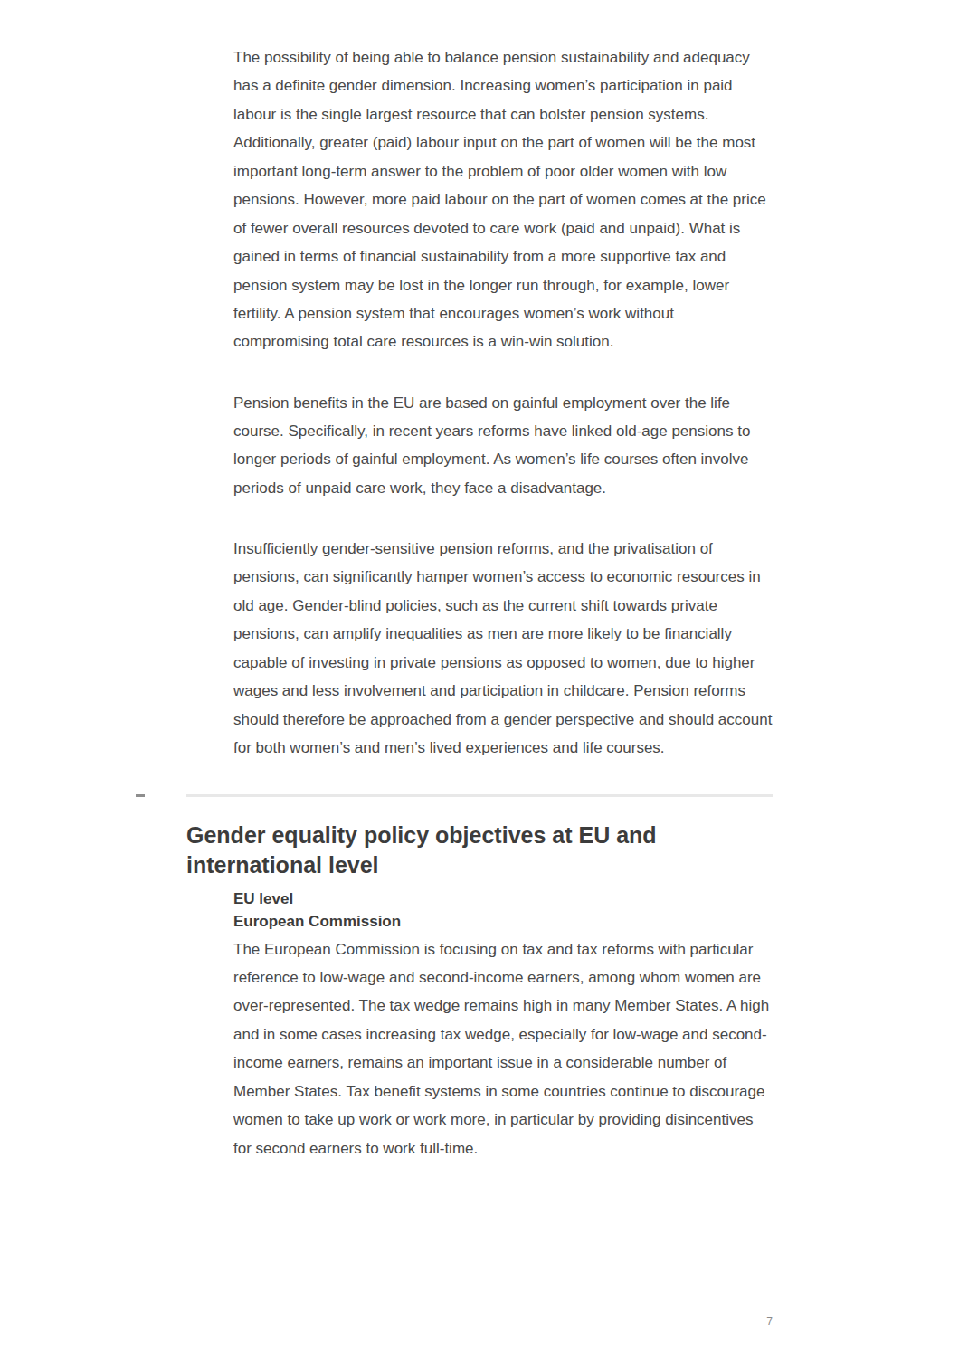The possibility of being able to balance pension sustainability and adequacy has a definite gender dimension. Increasing women’s participation in paid labour is the single largest resource that can bolster pension systems. Additionally, greater (paid) labour input on the part of women will be the most important long-term answer to the problem of poor older women with low pensions. However, more paid labour on the part of women comes at the price of fewer overall resources devoted to care work (paid and unpaid). What is gained in terms of financial sustainability from a more supportive tax and pension system may be lost in the longer run through, for example, lower fertility. A pension system that encourages women’s work without compromising total care resources is a win-win solution.
Pension benefits in the EU are based on gainful employment over the life course. Specifically, in recent years reforms have linked old-age pensions to longer periods of gainful employment. As women’s life courses often involve periods of unpaid care work, they face a disadvantage.
Insufficiently gender-sensitive pension reforms, and the privatisation of pensions, can significantly hamper women’s access to economic resources in old age. Gender-blind policies, such as the current shift towards private pensions, can amplify inequalities as men are more likely to be financially capable of investing in private pensions as opposed to women, due to higher wages and less involvement and participation in childcare. Pension reforms should therefore be approached from a gender perspective and should account for both women’s and men’s lived experiences and life courses.
Gender equality policy objectives at EU and international level
EU level
European Commission
The European Commission is focusing on tax and tax reforms with particular reference to low-wage and second-income earners, among whom women are over-represented. The tax wedge remains high in many Member States. A high and in some cases increasing tax wedge, especially for low-wage and second-income earners, remains an important issue in a considerable number of Member States. Tax benefit systems in some countries continue to discourage women to take up work or work more, in particular by providing disincentives for second earners to work full-time.
7